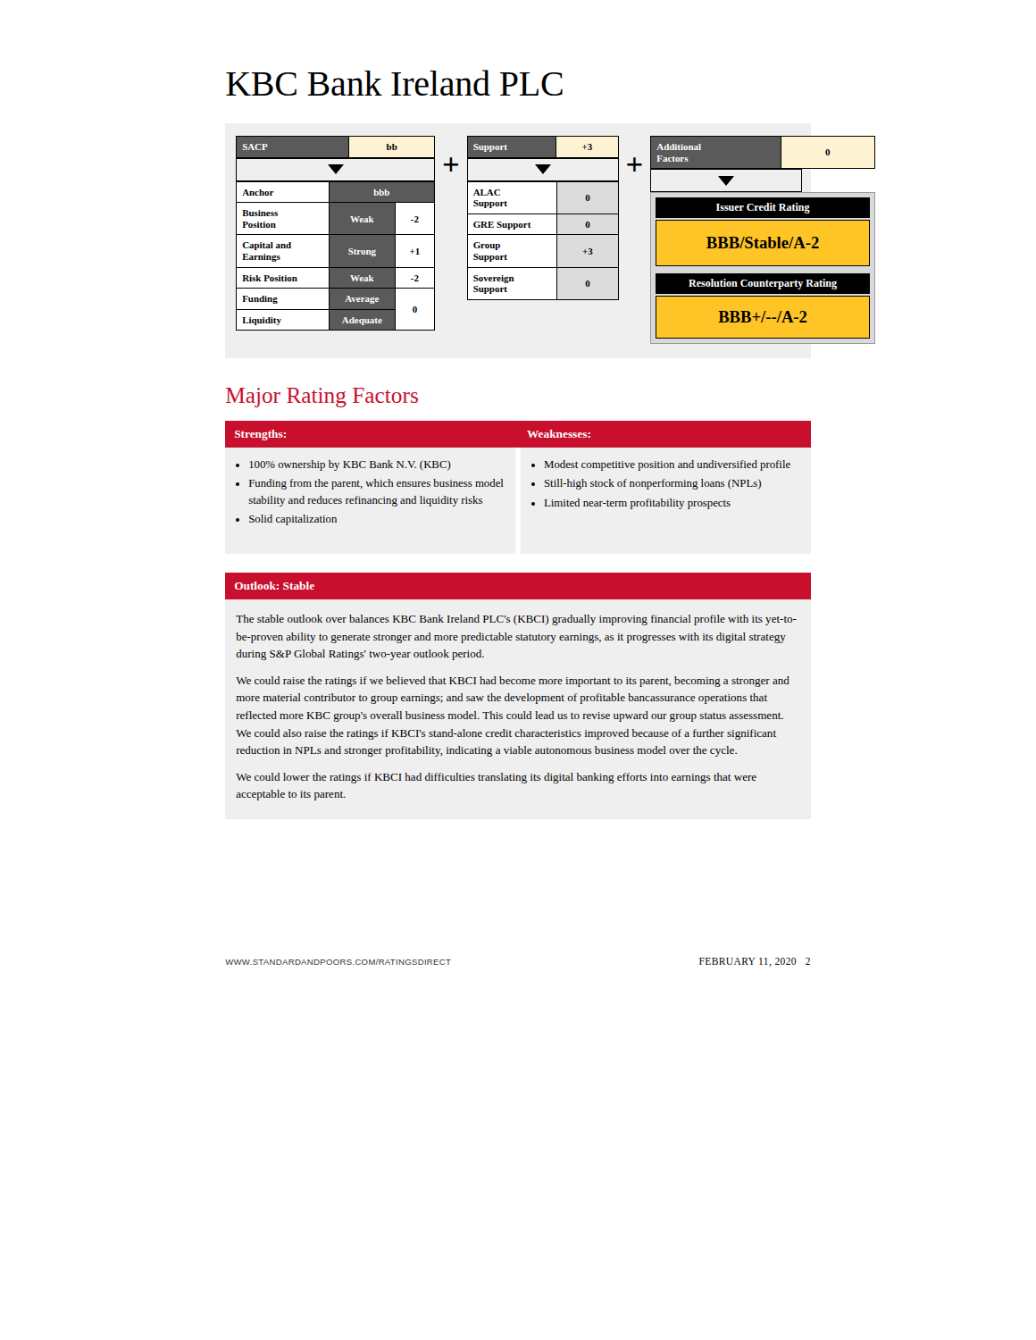KBC Bank Ireland PLC
| SACP | bb |
| Anchor | bbb |
| Business Position | Weak | -2 |
| Capital and Earnings | Strong | +1 |
| Risk Position | Weak | -2 |
| Funding | Average | 0 |
| Liquidity | Adequate |
+
| Support | +3 |
| ALAC Support | 0 |
| GRE Support | 0 |
| Group Support | +3 |
| Sovereign Support | 0 |
+
| Additional Factors | 0 |
Issuer Credit Rating
BBB/Stable/A-2
Resolution Counterparty Rating
BBB+/--/A-2
Major Rating Factors
| Strengths: | Weaknesses: |
| --- | --- |
| 100% ownership by KBC Bank N.V. (KBC) Funding from the parent, which ensures business model stability and reduces refinancing and liquidity risks Solid capitalization | Modest competitive position and undiversified profile Still-high stock of nonperforming loans (NPLs) Limited near-term profitability prospects |
Outlook: Stable
The stable outlook over balances KBC Bank Ireland PLC's (KBCI) gradually improving financial profile with its yet-to-be-proven ability to generate stronger and more predictable statutory earnings, as it progresses with its digital strategy during S&P Global Ratings' two-year outlook period.
We could raise the ratings if we believed that KBCI had become more important to its parent, becoming a stronger and more material contributor to group earnings; and saw the development of profitable bancassurance operations that reflected more KBC group's overall business model. This could lead us to revise upward our group status assessment. We could also raise the ratings if KBCI's stand-alone credit characteristics improved because of a further significant reduction in NPLs and stronger profitability, indicating a viable autonomous business model over the cycle.
We could lower the ratings if KBCI had difficulties translating its digital banking efforts into earnings that were acceptable to its parent.
WWW.STANDARDANDPOORS.COM/RATINGSDIRECT FEBRUARY 11, 2020 2